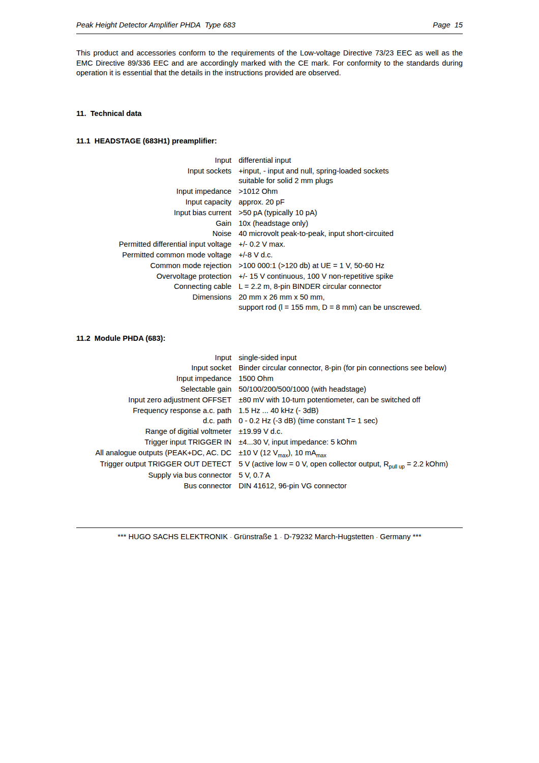Peak Height Detector Amplifier PHDA Type 683 Page 15
This product and accessories conform to the requirements of the Low-voltage Directive 73/23 EEC as well as the EMC Directive 89/336 EEC and are accordingly marked with the CE mark. For conformity to the standards during operation it is essential that the details in the instructions provided are observed.
11. Technical data
11.1 HEADSTAGE (683H1) preamplifier:
| Input | differential input |
| Input sockets | +input, - input and null, spring-loaded sockets suitable for solid 2 mm plugs |
| Input impedance | >1012 Ohm |
| Input capacity | approx. 20 pF |
| Input bias current | >50 pA (typically 10 pA) |
| Gain | 10x (headstage only) |
| Noise | 40 microvolt peak-to-peak, input short-circuited |
| Permitted differential input voltage | +/- 0.2 V max. |
| Permitted common mode voltage | +/-8 V d.c. |
| Common mode rejection | >100 000:1 (>120 db) at UE = 1 V, 50-60 Hz |
| Overvoltage protection | +/- 15 V continuous, 100 V non-repetitive spike |
| Connecting cable | L = 2.2 m, 8-pin BINDER circular connector |
| Dimensions | 20 mm x 26 mm x 50 mm, support rod (l = 155 mm, D = 8 mm) can be unscrewed. |
11.2 Module PHDA (683):
| Input | single-sided input |
| Input socket | Binder circular connector, 8-pin (for pin connections see below) |
| Input impedance | 1500 Ohm |
| Selectable gain | 50/100/200/500/1000 (with headstage) |
| Input zero adjustment OFFSET | ±80 mV with 10-turn potentiometer, can be switched off |
| Frequency response a.c. path | 1.5 Hz ... 40 kHz (- 3dB) |
| d.c. path | 0 - 0.2 Hz (-3 dB) (time constant T= 1 sec) |
| Range of digitial voltmeter | ±19.99 V d.c. |
| Trigger input TRIGGER IN | ±4...30 V, input impedance: 5 kOhm |
| All analogue outputs (PEAK+DC, AC. DC | ±10 V (12 V max ), 10 mA max |
| Trigger output TRIGGER OUT DETECT | 5 V (active low = 0 V, open collector output, R pull up = 2.2 kOhm) |
| Supply via bus connector | 5 V, 0.7 A |
| Bus connector | DIN 41612, 96-pin VG connector |
*** HUGO SACHS ELEKTRONIK · Grünstraße 1 · D-79232 March-Hugstetten · Germany ***